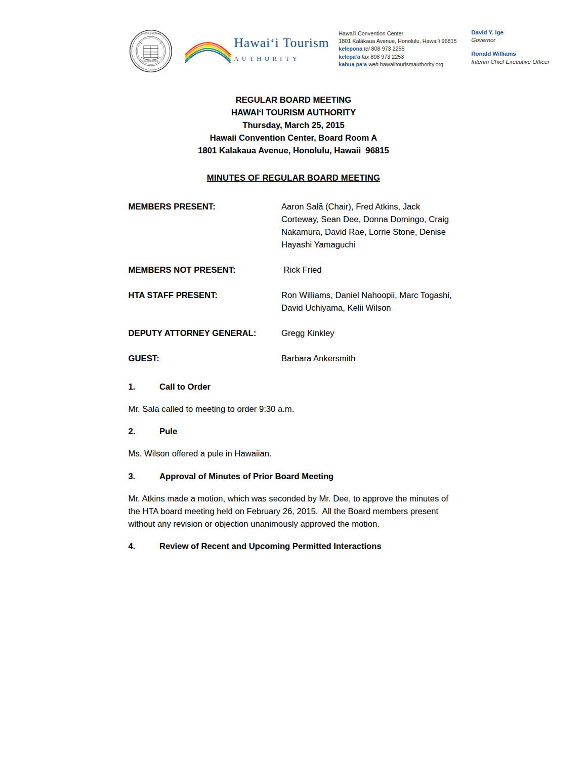STATE OF HAWAII 1959 UA MAU KE EA
Hawaiʻi Tourism AUTHORITY
Hawaiʻi Convention Center
1801 Kalākaua Avenue, Honolulu, Hawaiʻi 96815
kelepona tel 808 973 2255
kelepaʻa fax 808 973 2253
kahua paʻa web hawaiitourismauthority.org
David Y. Ige
Governor Ronald Williams
Interim Chief Executive Officer
REGULAR BOARD MEETING
HAWAIʻI TOURISM AUTHORITY
Thursday, March 25, 2015
Hawaii Convention Center, Board Room A
1801 Kalakaua Avenue, Honolulu, Hawaii 96815
MINUTES OF REGULAR BOARD MEETING
| MEMBERS PRESENT: | Aaron Salā (Chair), Fred Atkins, Jack Corteway, Sean Dee, Donna Domingo, Craig Nakamura, David Rae, Lorrie Stone, Denise Hayashi Yamaguchi |
| MEMBERS NOT PRESENT: | Rick Fried |
| HTA STAFF PRESENT: | Ron Williams, Daniel Nahoopii, Marc Togashi, David Uchiyama, Kelii Wilson |
| DEPUTY ATTORNEY GENERAL: | Gregg Kinkley |
| GUEST: | Barbara Ankersmith |
1. Call to Order
Mr. Salā called to meeting to order 9:30 a.m.
2. Pule
Ms. Wilson offered a pule in Hawaiian.
3. Approval of Minutes of Prior Board Meeting
Mr. Atkins made a motion, which was seconded by Mr. Dee, to approve the minutes of the HTA board meeting held on February 26, 2015. All the Board members present without any revision or objection unanimously approved the motion.
4. Review of Recent and Upcoming Permitted Interactions